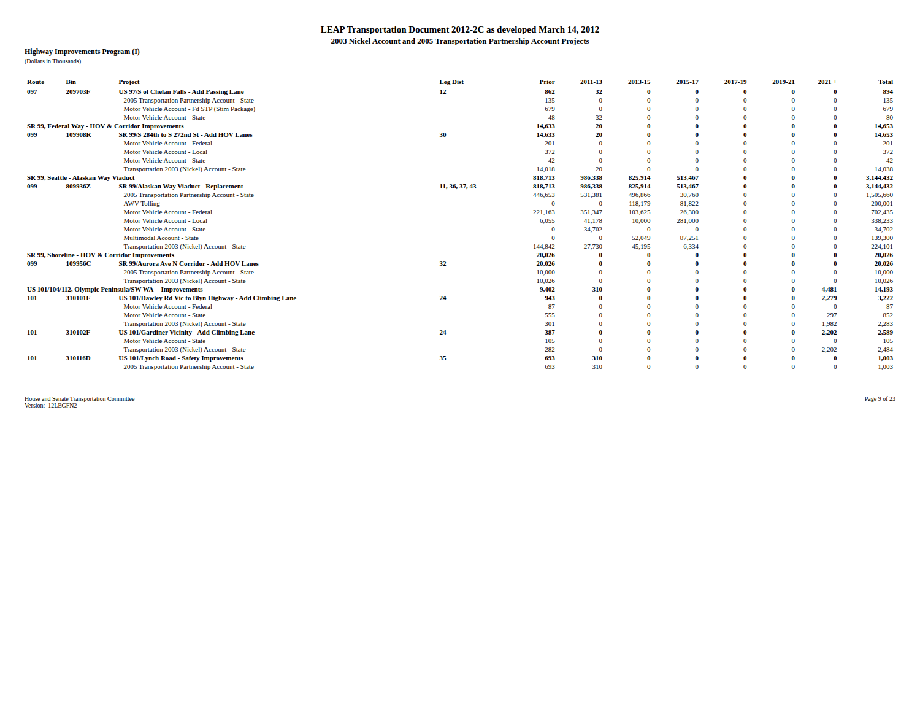LEAP Transportation Document 2012-2C as developed March 14, 2012
2003 Nickel Account and 2005 Transportation Partnership Account Projects
Highway Improvements Program (I)
(Dollars in Thousands)
| Route | Bin | Project | Leg Dist | Prior | 2011-13 | 2013-15 | 2015-17 | 2017-19 | 2019-21 | 2021 + | Total |
| --- | --- | --- | --- | --- | --- | --- | --- | --- | --- | --- | --- |
| 097 | 209703F | US 97/S of Chelan Falls - Add Passing Lane | 12 | 862 | 32 | 0 | 0 | 0 | 0 | 0 | 894 |
| | | 2005 Transportation Partnership Account - State | | 135 | 0 | 0 | 0 | 0 | 0 | 0 | 135 |
| | | Motor Vehicle Account - Fd STP (Stim Package) | | 679 | 0 | 0 | 0 | 0 | 0 | 0 | 679 |
| | | Motor Vehicle Account - State | | 48 | 32 | 0 | 0 | 0 | 0 | 0 | 80 |
| SR 99, Federal Way - HOV & Corridor Improvements | 14,633 | 20 | 0 | 0 | 0 | 0 | 0 | 14,653 |
| 099 | 109908R | SR 99/S 284th to S 272nd St - Add HOV Lanes | 30 | 14,633 | 20 | 0 | 0 | 0 | 0 | 0 | 14,653 |
| | | Motor Vehicle Account - Federal | | 201 | 0 | 0 | 0 | 0 | 0 | 0 | 201 |
| | | Motor Vehicle Account - Local | | 372 | 0 | 0 | 0 | 0 | 0 | 0 | 372 |
| | | Motor Vehicle Account - State | | 42 | 0 | 0 | 0 | 0 | 0 | 0 | 42 |
| | | Transportation 2003 (Nickel) Account - State | | 14,018 | 20 | 0 | 0 | 0 | 0 | 0 | 14,038 |
| SR 99, Seattle - Alaskan Way Viaduct | 818,713 | 986,338 | 825,914 | 513,467 | 0 | 0 | 0 | 3,144,432 |
| 099 | 809936Z | SR 99/Alaskan Way Viaduct - Replacement | 11, 36, 37, 43 | 818,713 | 986,338 | 825,914 | 513,467 | 0 | 0 | 0 | 3,144,432 |
| | | 2005 Transportation Partnership Account - State | | 446,653 | 531,381 | 496,866 | 30,760 | 0 | 0 | 0 | 1,505,660 |
| | | AWV Tolling | | 0 | 0 | 118,179 | 81,822 | 0 | 0 | 0 | 200,001 |
| | | Motor Vehicle Account - Federal | | 221,163 | 351,347 | 103,625 | 26,300 | 0 | 0 | 0 | 702,435 |
| | | Motor Vehicle Account - Local | | 6,055 | 41,178 | 10,000 | 281,000 | 0 | 0 | 0 | 338,233 |
| | | Motor Vehicle Account - State | | 0 | 34,702 | 0 | 0 | 0 | 0 | 0 | 34,702 |
| | | Multimodal Account - State | | 0 | 0 | 52,049 | 87,251 | 0 | 0 | 0 | 139,300 |
| | | Transportation 2003 (Nickel) Account - State | | 144,842 | 27,730 | 45,195 | 6,334 | 0 | 0 | 0 | 224,101 |
| SR 99, Shoreline - HOV & Corridor Improvements | 20,026 | 0 | 0 | 0 | 0 | 0 | 0 | 20,026 |
| 099 | 109956C | SR 99/Aurora Ave N Corridor - Add HOV Lanes | 32 | 20,026 | 0 | 0 | 0 | 0 | 0 | 0 | 20,026 |
| | | 2005 Transportation Partnership Account - State | | 10,000 | 0 | 0 | 0 | 0 | 0 | 0 | 10,000 |
| | | Transportation 2003 (Nickel) Account - State | | 10,026 | 0 | 0 | 0 | 0 | 0 | 0 | 10,026 |
| US 101/104/112, Olympic Peninsula/SW WA - Improvements | 9,402 | 310 | 0 | 0 | 0 | 0 | 4,481 | 14,193 |
| 101 | 310101F | US 101/Dawley Rd Vic to Blyn Highway - Add Climbing Lane | 24 | 943 | 0 | 0 | 0 | 0 | 0 | 2,279 | 3,222 |
| | | Motor Vehicle Account - Federal | | 87 | 0 | 0 | 0 | 0 | 0 | 0 | 87 |
| | | Motor Vehicle Account - State | | 555 | 0 | 0 | 0 | 0 | 0 | 297 | 852 |
| | | Transportation 2003 (Nickel) Account - State | | 301 | 0 | 0 | 0 | 0 | 0 | 1,982 | 2,283 |
| 101 | 310102F | US 101/Gardiner Vicinity - Add Climbing Lane | 24 | 387 | 0 | 0 | 0 | 0 | 0 | 2,202 | 2,589 |
| | | Motor Vehicle Account - State | | 105 | 0 | 0 | 0 | 0 | 0 | 0 | 105 |
| | | Transportation 2003 (Nickel) Account - State | | 282 | 0 | 0 | 0 | 0 | 0 | 2,202 | 2,484 |
| 101 | 310116D | US 101/Lynch Road - Safety Improvements | 35 | 693 | 310 | 0 | 0 | 0 | 0 | 0 | 1,003 |
| | | 2005 Transportation Partnership Account - State | | 693 | 310 | 0 | 0 | 0 | 0 | 0 | 1,003 |
House and Senate Transportation Committee
Version: 12LEGFN2
Page 9 of 23